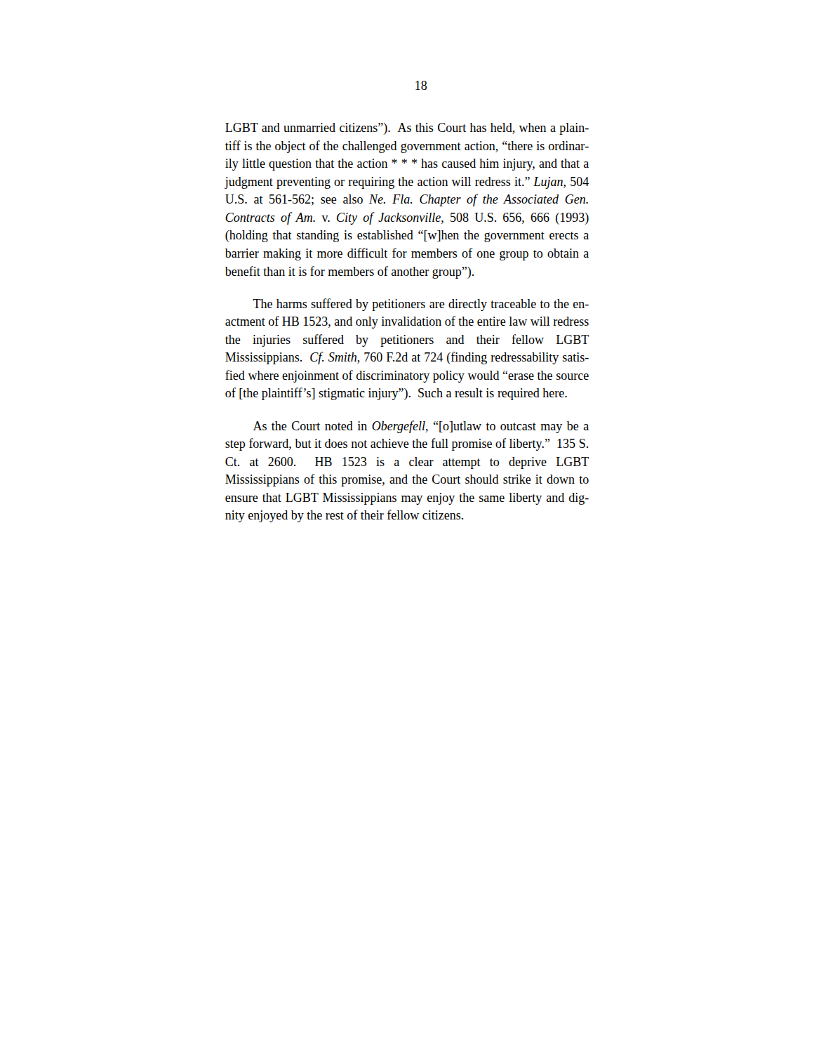18
LGBT and unmarried citizens”). As this Court has held, when a plaintiff is the object of the challenged government action, “there is ordinarily little question that the action * * * has caused him injury, and that a judgment preventing or requiring the action will redress it.” Lujan, 504 U.S. at 561-562; see also Ne. Fla. Chapter of the Associated Gen. Contracts of Am. v. City of Jacksonville, 508 U.S. 656, 666 (1993) (holding that standing is established “[w]hen the government erects a barrier making it more difficult for members of one group to obtain a benefit than it is for members of another group”).
The harms suffered by petitioners are directly traceable to the enactment of HB 1523, and only invalidation of the entire law will redress the injuries suffered by petitioners and their fellow LGBT Mississippians. Cf. Smith, 760 F.2d at 724 (finding redressability satisfied where enjoinment of discriminatory policy would “erase the source of [the plaintiff’s] stigmatic injury”). Such a result is required here.
As the Court noted in Obergefell, “[o]utlaw to outcast may be a step forward, but it does not achieve the full promise of liberty.” 135 S. Ct. at 2600. HB 1523 is a clear attempt to deprive LGBT Mississippians of this promise, and the Court should strike it down to ensure that LGBT Mississippians may enjoy the same liberty and dignity enjoyed by the rest of their fellow citizens.